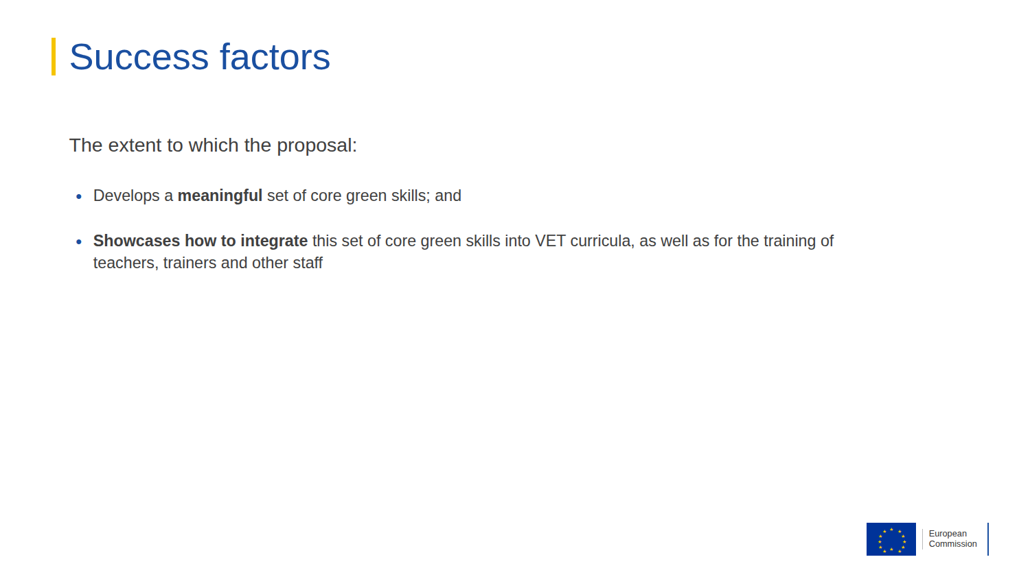Success factors
The extent to which the proposal:
Develops a meaningful set of core green skills; and
Showcases how to integrate this set of core green skills into VET curricula, as well as for the training of teachers, trainers and other staff
★ ★ ★ ★ ★ ★ ★ ★ ★ ★ ★ ★
European Commission